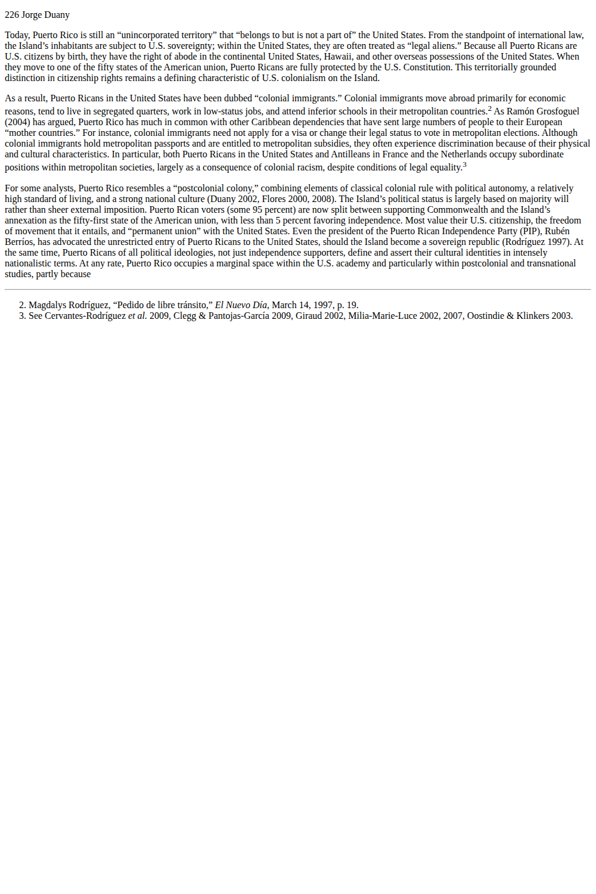226 Jorge Duany
Today, Puerto Rico is still an “unincorporated territory” that “belongs to but is not a part of” the United States. From the standpoint of international law, the Island’s inhabitants are subject to U.S. sovereignty; within the United States, they are often treated as “legal aliens.” Because all Puerto Ricans are U.S. citizens by birth, they have the right of abode in the continental United States, Hawaii, and other overseas possessions of the United States. When they move to one of the fifty states of the American union, Puerto Ricans are fully protected by the U.S. Constitution. This territorially grounded distinction in citizenship rights remains a defining characteristic of U.S. colonialism on the Island.
As a result, Puerto Ricans in the United States have been dubbed “colonial immigrants.” Colonial immigrants move abroad primarily for economic reasons, tend to live in segregated quarters, work in low-status jobs, and attend inferior schools in their metropolitan countries.2 As Ramón Grosfoguel (2004) has argued, Puerto Rico has much in common with other Caribbean dependencies that have sent large numbers of people to their European “mother countries.” For instance, colonial immigrants need not apply for a visa or change their legal status to vote in metropolitan elections. Although colonial immigrants hold metropolitan passports and are entitled to metropolitan subsidies, they often experience discrimination because of their physical and cultural characteristics. In particular, both Puerto Ricans in the United States and Antilleans in France and the Netherlands occupy subordinate positions within metropolitan societies, largely as a consequence of colonial racism, despite conditions of legal equality.3
For some analysts, Puerto Rico resembles a “postcolonial colony,” combining elements of classical colonial rule with political autonomy, a relatively high standard of living, and a strong national culture (Duany 2002, Flores 2000, 2008). The Island’s political status is largely based on majority will rather than sheer external imposition. Puerto Rican voters (some 95 percent) are now split between supporting Commonwealth and the Island’s annexation as the fifty-first state of the American union, with less than 5 percent favoring independence. Most value their U.S. citizenship, the freedom of movement that it entails, and “permanent union” with the United States. Even the president of the Puerto Rican Independence Party (PIP), Rubén Berríos, has advocated the unrestricted entry of Puerto Ricans to the United States, should the Island become a sovereign republic (Rodríguez 1997). At the same time, Puerto Ricans of all political ideologies, not just independence supporters, define and assert their cultural identities in intensely nationalistic terms. At any rate, Puerto Rico occupies a marginal space within the U.S. academy and particularly within postcolonial and transnational studies, partly because
Magdalys Rodríguez, “Pedido de libre tránsito,” El Nuevo Día, March 14, 1997, p. 19.
See Cervantes-Rodríguez et al. 2009, Clegg & Pantojas-García 2009, Giraud 2002, Milia-Marie-Luce 2002, 2007, Oostindie & Klinkers 2003.